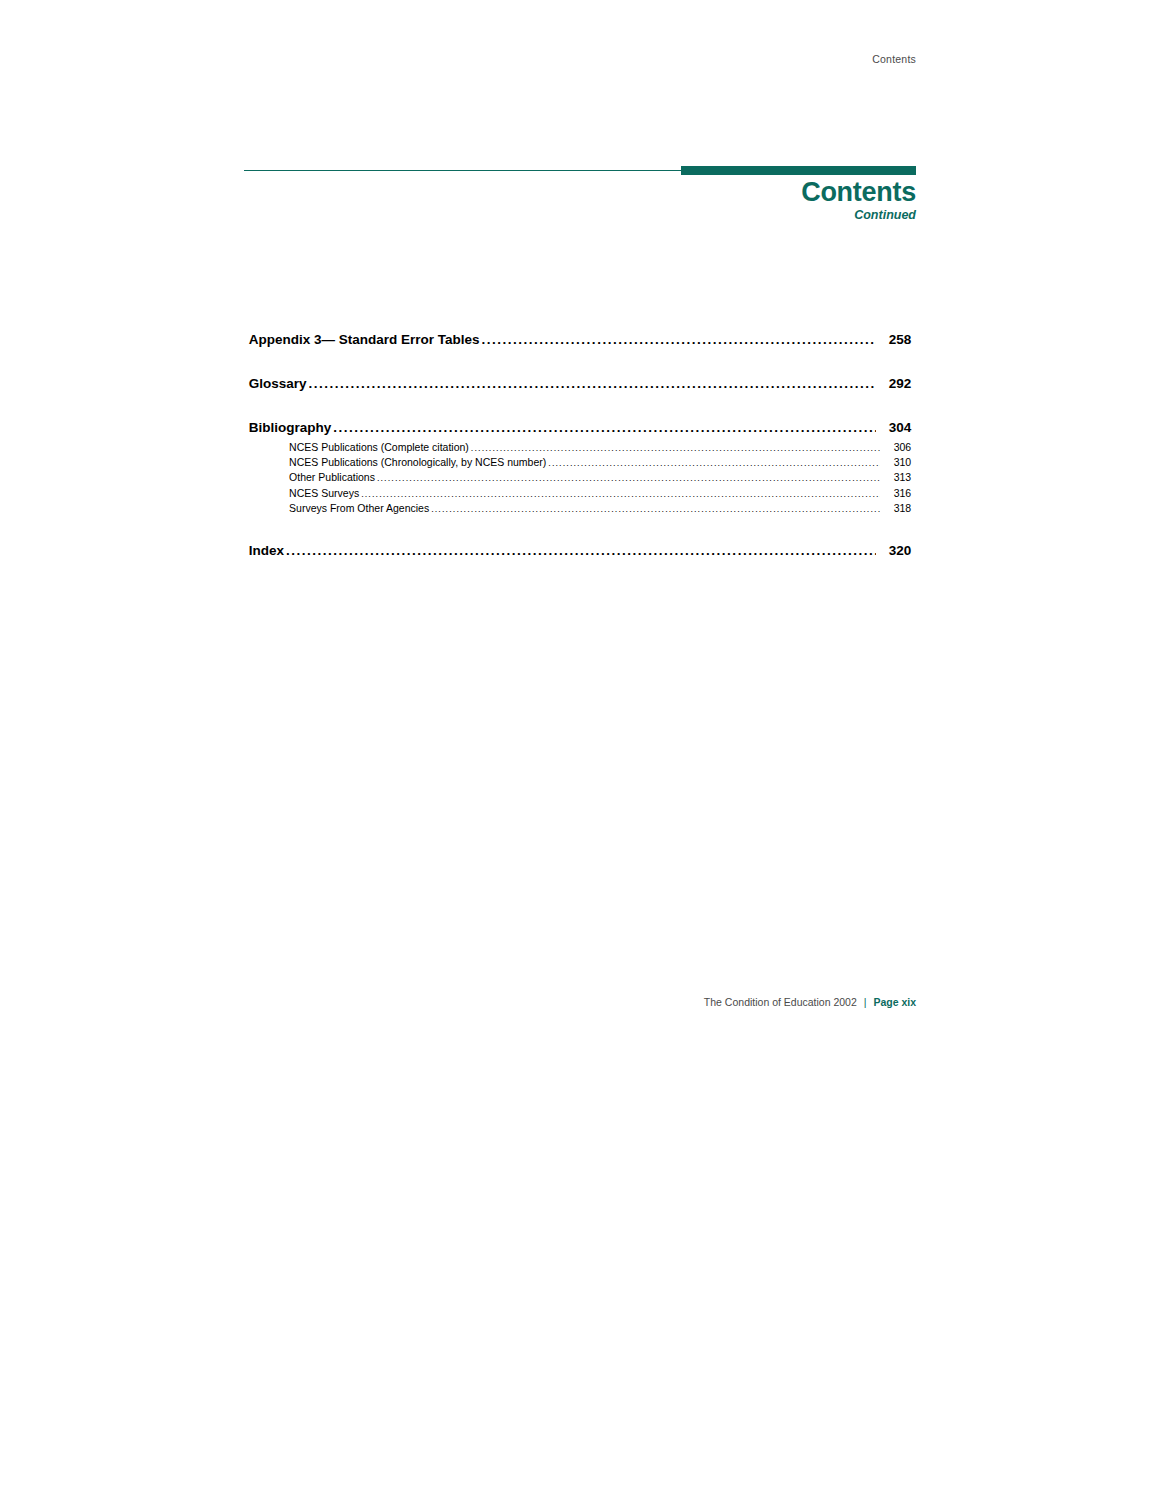Contents
Contents
Continued
Appendix 3— Standard Error Tables ................................................................................................. 258
Glossary ................................................................................................................................. 292
Bibliography ......................................................................................................................... 304
NCES Publications (Complete citation) .......................................................................................................................................... 306
NCES Publications (Chronologically, by NCES number) ....................................................................................................... 310
Other Publications ................................................................................................................................................................. 313
NCES Surveys ......................................................................................................................................................................... 316
Surveys From Other Agencies ............................................................................................................................................. 318
Index ..................................................................................................................................... 320
The Condition of Education 2002 | Page xix